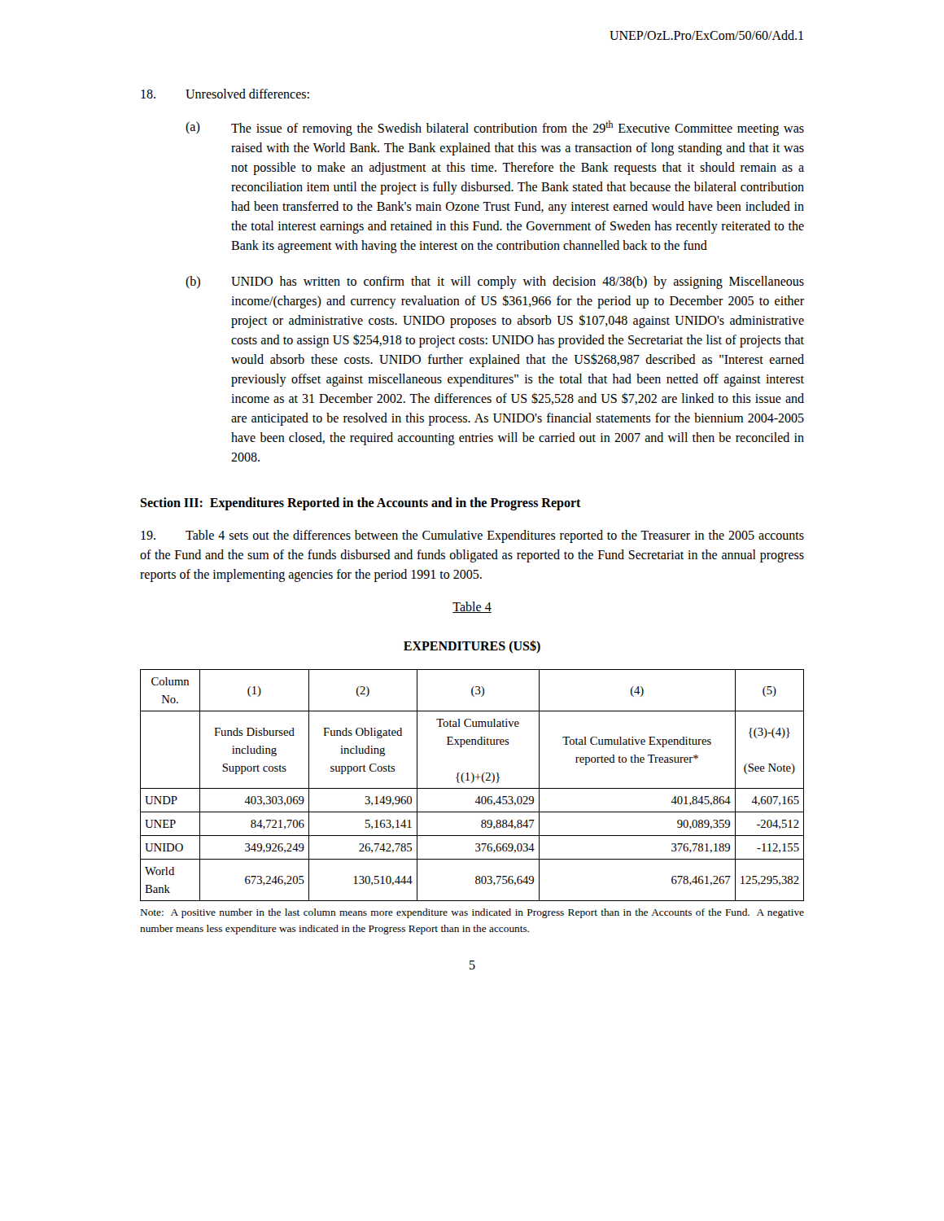UNEP/OzL.Pro/ExCom/50/60/Add.1
18. Unresolved differences:
(a) The issue of removing the Swedish bilateral contribution from the 29th Executive Committee meeting was raised with the World Bank. The Bank explained that this was a transaction of long standing and that it was not possible to make an adjustment at this time. Therefore the Bank requests that it should remain as a reconciliation item until the project is fully disbursed. The Bank stated that because the bilateral contribution had been transferred to the Bank's main Ozone Trust Fund, any interest earned would have been included in the total interest earnings and retained in this Fund. the Government of Sweden has recently reiterated to the Bank its agreement with having the interest on the contribution channelled back to the fund
(b) UNIDO has written to confirm that it will comply with decision 48/38(b) by assigning Miscellaneous income/(charges) and currency revaluation of US $361,966 for the period up to December 2005 to either project or administrative costs. UNIDO proposes to absorb US $107,048 against UNIDO's administrative costs and to assign US $254,918 to project costs: UNIDO has provided the Secretariat the list of projects that would absorb these costs. UNIDO further explained that the US$268,987 described as "Interest earned previously offset against miscellaneous expenditures" is the total that had been netted off against interest income as at 31 December 2002. The differences of US $25,528 and US $7,202 are linked to this issue and are anticipated to be resolved in this process. As UNIDO's financial statements for the biennium 2004-2005 have been closed, the required accounting entries will be carried out in 2007 and will then be reconciled in 2008.
Section III: Expenditures Reported in the Accounts and in the Progress Report
19. Table 4 sets out the differences between the Cumulative Expenditures reported to the Treasurer in the 2005 accounts of the Fund and the sum of the funds disbursed and funds obligated as reported to the Fund Secretariat in the annual progress reports of the implementing agencies for the period 1991 to 2005.
Table 4
EXPENDITURES (US$)
| Column No. | (1) | (2) | (3) | (4) | (5) |
| --- | --- | --- | --- | --- | --- |
| | Funds Disbursed including Support costs | Funds Obligated including support Costs | Total Cumulative Expenditures {(1)+(2)} | Total Cumulative Expenditures reported to the Treasurer* | {(3)-(4)} (See Note) |
| UNDP | 403,303,069 | 3,149,960 | 406,453,029 | 401,845,864 | 4,607,165 |
| UNEP | 84,721,706 | 5,163,141 | 89,884,847 | 90,089,359 | -204,512 |
| UNIDO | 349,926,249 | 26,742,785 | 376,669,034 | 376,781,189 | -112,155 |
| World Bank | 673,246,205 | 130,510,444 | 803,756,649 | 678,461,267 | 125,295,382 |
Note: A positive number in the last column means more expenditure was indicated in Progress Report than in the Accounts of the Fund. A negative number means less expenditure was indicated in the Progress Report than in the accounts.
5